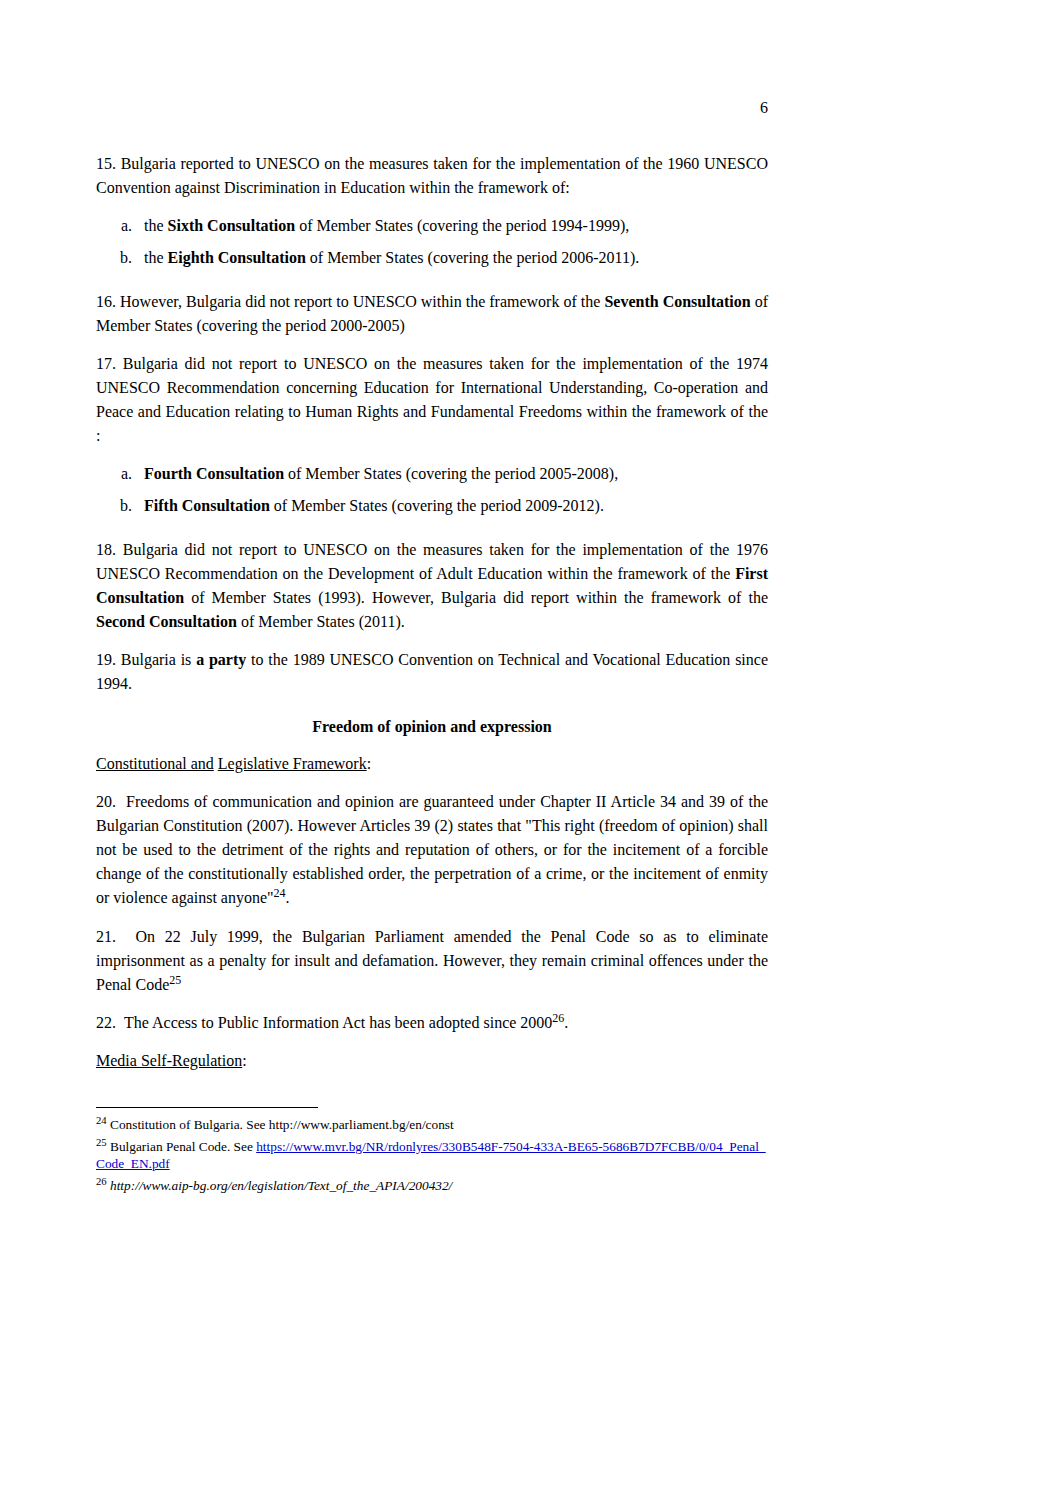6
15. Bulgaria reported to UNESCO on the measures taken for the implementation of the 1960 UNESCO Convention against Discrimination in Education within the framework of:
the Sixth Consultation of Member States (covering the period 1994-1999),
the Eighth Consultation of Member States (covering the period 2006-2011).
16. However, Bulgaria did not report to UNESCO within the framework of the Seventh Consultation of Member States (covering the period 2000-2005)
17. Bulgaria did not report to UNESCO on the measures taken for the implementation of the 1974 UNESCO Recommendation concerning Education for International Understanding, Co-operation and Peace and Education relating to Human Rights and Fundamental Freedoms within the framework of the :
Fourth Consultation of Member States (covering the period 2005-2008),
Fifth Consultation of Member States (covering the period 2009-2012).
18. Bulgaria did not report to UNESCO on the measures taken for the implementation of the 1976 UNESCO Recommendation on the Development of Adult Education within the framework of the First Consultation of Member States (1993). However, Bulgaria did report within the framework of the Second Consultation of Member States (2011).
19. Bulgaria is a party to the 1989 UNESCO Convention on Technical and Vocational Education since 1994.
Freedom of opinion and expression
Constitutional and Legislative Framework:
20. Freedoms of communication and opinion are guaranteed under Chapter II Article 34 and 39 of the Bulgarian Constitution (2007). However Articles 39 (2) states that "This right (freedom of opinion) shall not be used to the detriment of the rights and reputation of others, or for the incitement of a forcible change of the constitutionally established order, the perpetration of a crime, or the incitement of enmity or violence against anyone"24.
21. On 22 July 1999, the Bulgarian Parliament amended the Penal Code so as to eliminate imprisonment as a penalty for insult and defamation. However, they remain criminal offences under the Penal Code25
22. The Access to Public Information Act has been adopted since 200026.
Media Self-Regulation:
24 Constitution of Bulgaria. See http://www.parliament.bg/en/const
25 Bulgarian Penal Code. See https://www.mvr.bg/NR/rdonlyres/330B548F-7504-433A-BE65-5686B7D7FCBB/0/04_Penal_Code_EN.pdf
26 http://www.aip-bg.org/en/legislation/Text_of_the_APIA/200432/